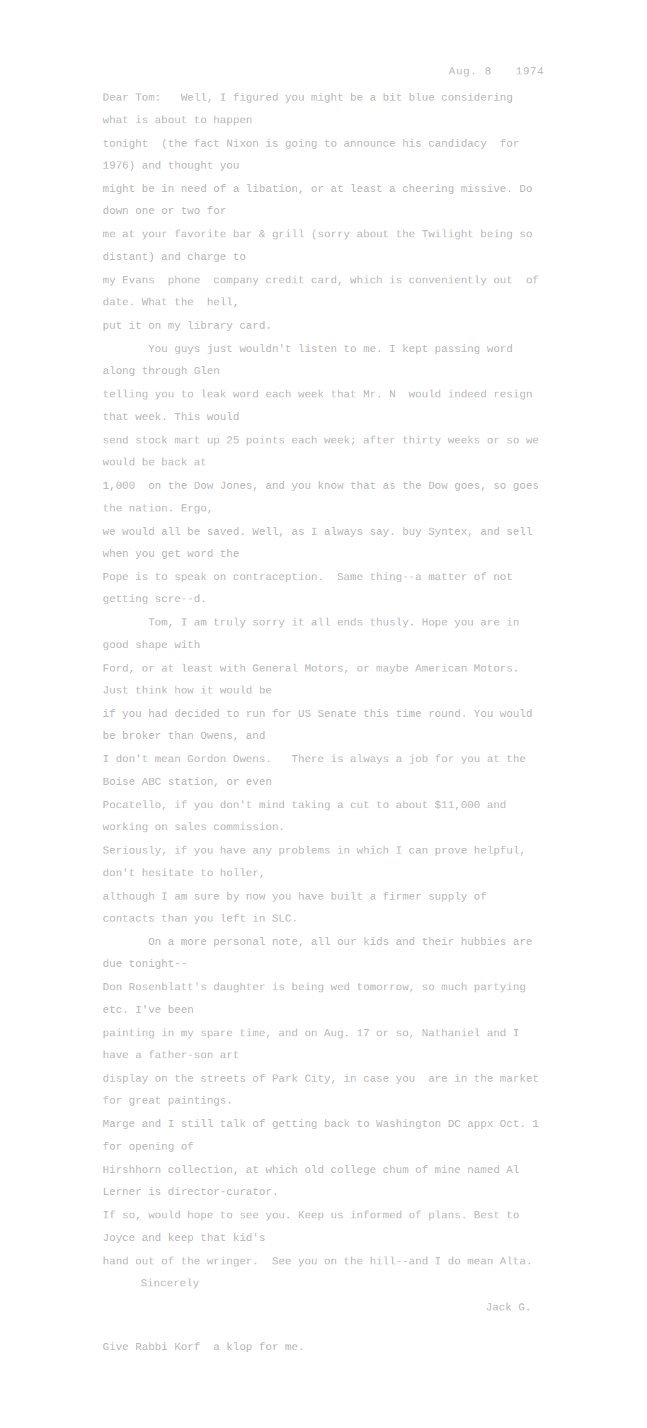Aug. 8 1974
Dear Tom: Well, I figured you might be a bit blue considering what is about to happen
tonight (the fact Nixon is going to announce his candidacy for 1976) and thought you
might be in need of a libation, or at least a cheering missive. Do down one or two for
me at your favorite bar & grill (sorry about the Twilight being so distant) and charge to
my Evans phone company credit card, which is conveniently out of date. What the hell,
put it on my library card.
You guys just wouldn't listen to me. I kept passing word along through Glen
telling you to leak word each week that Mr. N would indeed resign that week. This would
send stock mart up 25 points each week; after thirty weeks or so we would be back at
1,000 on the Dow Jones, and you know that as the Dow goes, so goes the nation. Ergo,
we would all be saved. Well, as I always say. buy Syntex, and sell when you get word the
Pope is to speak on contraception. Same thing--a matter of not getting scre--d.
Tom, I am truly sorry it all ends thusly. Hope you are in good shape with
Ford, or at least with General Motors, or maybe American Motors. Just think how it would be
if you had decided to run for US Senate this time round. You would be broker than Owens, and
I don't mean Gordon Owens. There is always a job for you at the Boise ABC station, or even
Pocatello, if you don't mind taking a cut to about $11,000 and working on sales commission.
Seriously, if you have any problems in which I can prove helpful, don't hesitate to holler,
although I am sure by now you have built a firmer supply of contacts than you left in SLC.
On a more personal note, all our kids and their hubbies are due tonight--
Don Rosenblatt's daughter is being wed tomorrow, so much partying etc. I've been
painting in my spare time, and on Aug. 17 or so, Nathaniel and I have a father-son art
display on the streets of Park City, in case you are in the market for great paintings.
Marge and I still talk of getting back to Washington DC appx Oct. 1 for opening of
Hirshhorn collection, at which old college chum of mine named Al Lerner is director-curator.
If so, would hope to see you. Keep us informed of plans. Best to Joyce and keep that kid's
hand out of the wringer. See you on the hill--and I do mean Alta.Sincerely
Jack G.
Give Rabbi Korf a klop for me.